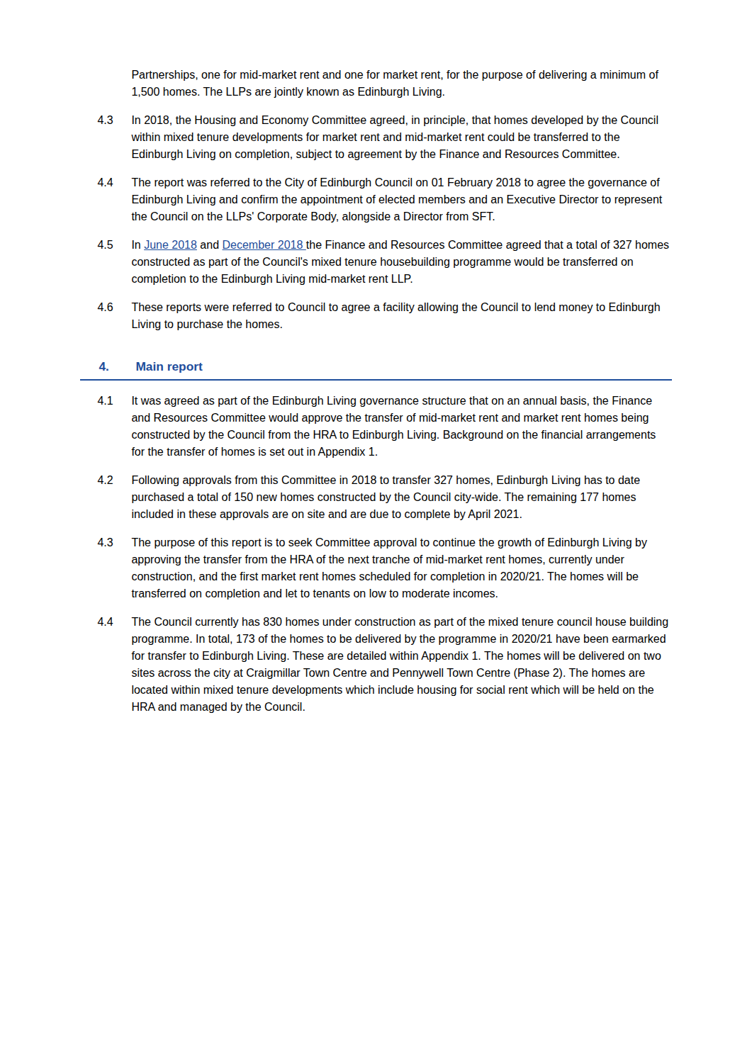Partnerships, one for mid-market rent and one for market rent, for the purpose of delivering a minimum of 1,500 homes. The LLPs are jointly known as Edinburgh Living.
4.3
In 2018, the Housing and Economy Committee agreed, in principle, that homes developed by the Council within mixed tenure developments for market rent and mid-market rent could be transferred to the Edinburgh Living on completion, subject to agreement by the Finance and Resources Committee.
4.4
The report was referred to the City of Edinburgh Council on 01 February 2018 to agree the governance of Edinburgh Living and confirm the appointment of elected members and an Executive Director to represent the Council on the LLPs' Corporate Body, alongside a Director from SFT.
4.5
In June 2018 and December 2018 the Finance and Resources Committee agreed that a total of 327 homes constructed as part of the Council's mixed tenure housebuilding programme would be transferred on completion to the Edinburgh Living mid-market rent LLP.
4.6
These reports were referred to Council to agree a facility allowing the Council to lend money to Edinburgh Living to purchase the homes.
4. Main report
4.1
It was agreed as part of the Edinburgh Living governance structure that on an annual basis, the Finance and Resources Committee would approve the transfer of mid-market rent and market rent homes being constructed by the Council from the HRA to Edinburgh Living. Background on the financial arrangements for the transfer of homes is set out in Appendix 1.
4.2
Following approvals from this Committee in 2018 to transfer 327 homes, Edinburgh Living has to date purchased a total of 150 new homes constructed by the Council city-wide. The remaining 177 homes included in these approvals are on site and are due to complete by April 2021.
4.3
The purpose of this report is to seek Committee approval to continue the growth of Edinburgh Living by approving the transfer from the HRA of the next tranche of mid-market rent homes, currently under construction, and the first market rent homes scheduled for completion in 2020/21. The homes will be transferred on completion and let to tenants on low to moderate incomes.
4.4
The Council currently has 830 homes under construction as part of the mixed tenure council house building programme. In total, 173 of the homes to be delivered by the programme in 2020/21 have been earmarked for transfer to Edinburgh Living. These are detailed within Appendix 1. The homes will be delivered on two sites across the city at Craigmillar Town Centre and Pennywell Town Centre (Phase 2). The homes are located within mixed tenure developments which include housing for social rent which will be held on the HRA and managed by the Council.